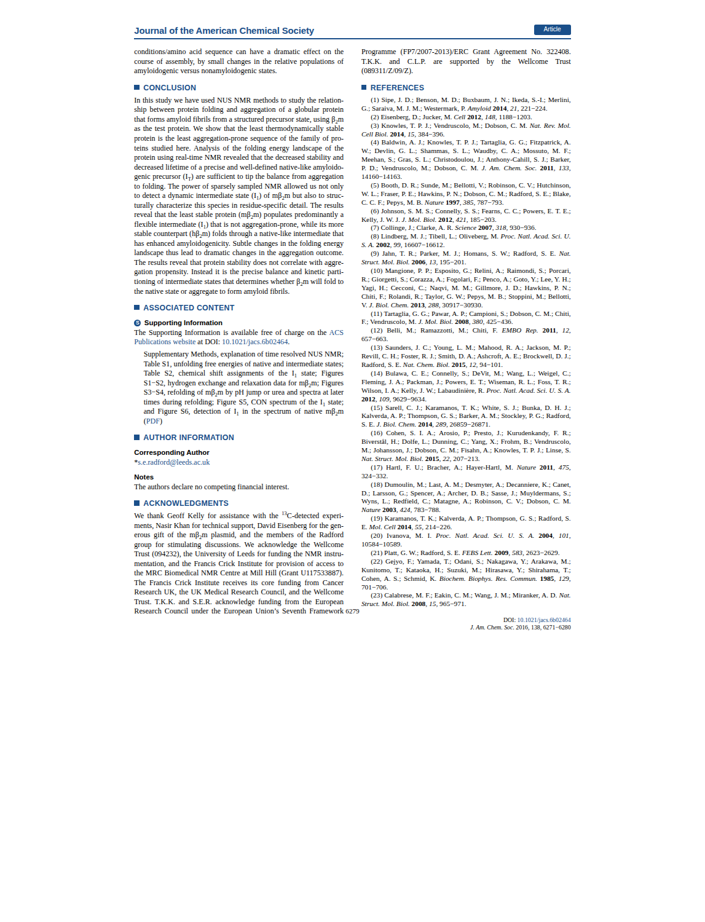Journal of the American Chemical Society
Article
conditions/amino acid sequence can have a dramatic effect on the course of assembly, by small changes in the relative populations of amyloidogenic versus nonamyloidogenic states.
CONCLUSION
In this study we have used NUS NMR methods to study the relationship between protein folding and aggregation of a globular protein that forms amyloid fibrils from a structured precursor state, using β2m as the test protein. We show that the least thermodynamically stable protein is the least aggregation-prone sequence of the family of proteins studied here. Analysis of the folding energy landscape of the protein using real-time NMR revealed that the decreased stability and decreased lifetime of a precise and well-defined native-like amyloidogenic precursor (IT) are sufficient to tip the balance from aggregation to folding. The power of sparsely sampled NMR allowed us not only to detect a dynamic intermediate state (I1) of mβ2m but also to structurally characterize this species in residue-specific detail. The results reveal that the least stable protein (mβ2m) populates predominantly a flexible intermediate (I1) that is not aggregation-prone, while its more stable counterpart (hβ2m) folds through a native-like intermediate that has enhanced amyloidogenicity. Subtle changes in the folding energy landscape thus lead to dramatic changes in the aggregation outcome. The results reveal that protein stability does not correlate with aggregation propensity. Instead it is the precise balance and kinetic partitioning of intermediate states that determines whether β2m will fold to the native state or aggregate to form amyloid fibrils.
ASSOCIATED CONTENT
SSupporting Information
The Supporting Information is available free of charge on the ACS Publications website at DOI: 10.1021/jacs.6b02464.
Supplementary Methods, explanation of time resolved NUS NMR; Table S1, unfolding free energies of native and intermediate states; Table S2, chemical shift assignments of the I1 state; Figures S1−S2, hydrogen exchange and relaxation data for mβ2m; Figures S3−S4, refolding of mβ2m by pH jump or urea and spectra at later times during refolding; Figure S5, CON spectrum of the I1 state; and Figure S6, detection of I1 in the spectrum of native mβ2m (PDF)
AUTHOR INFORMATION
Corresponding Author
*s.e.radford@leeds.ac.uk
Notes
The authors declare no competing financial interest.
ACKNOWLEDGMENTS
We thank Geoff Kelly for assistance with the 13C-detected experiments, Nasir Khan for technical support, David Eisenberg for the generous gift of the mβ2m plasmid, and the members of the Radford group for stimulating discussions. We acknowledge the Wellcome Trust (094232), the University of Leeds for funding the NMR instrumentation, and the Francis Crick Institute for provision of access to the MRC Biomedical NMR Centre at Mill Hill (Grant U117533887). The Francis Crick Institute receives its core funding from Cancer Research UK, the UK Medical Research Council, and the Wellcome Trust. T.K.K. and S.E.R. acknowledge funding from the European Research Council under the European Union’s Seventh Framework Programme (FP7/2007-2013)/ERC Grant Agreement No. 322408. T.K.K. and C.L.P. are supported by the Wellcome Trust (089311/Z/09/Z).
REFERENCES
(1) Sipe, J. D.; Benson, M. D.; Buxbaum, J. N.; Ikeda, S.-I.; Merlini, G.; Saraiva, M. J. M.; Westermark, P. Amyloid 2014, 21, 221−224.
(2) Eisenberg, D.; Jucker, M. Cell 2012, 148, 1188−1203.
(3) Knowles, T. P. J.; Vendruscolo, M.; Dobson, C. M. Nat. Rev. Mol. Cell Biol. 2014, 15, 384−396.
(4) Baldwin, A. J.; Knowles, T. P. J.; Tartaglia, G. G.; Fitzpatrick, A. W.; Devlin, G. L.; Shammas, S. L.; Waudby, C. A.; Mossuto, M. F.; Meehan, S.; Gras, S. L.; Christodoulou, J.; Anthony-Cahill, S. J.; Barker, P. D.; Vendruscolo, M.; Dobson, C. M. J. Am. Chem. Soc. 2011, 133, 14160−14163.
(5) Booth, D. R.; Sunde, M.; Bellotti, V.; Robinson, C. V.; Hutchinson, W. L.; Fraser, P. E.; Hawkins, P. N.; Dobson, C. M.; Radford, S. E.; Blake, C. C. F.; Pepys, M. B. Nature 1997, 385, 787−793.
(6) Johnson, S. M. S.; Connelly, S. S.; Fearns, C. C.; Powers, E. T. E.; Kelly, J. W. J. J. Mol. Biol. 2012, 421, 185−203.
(7) Collinge, J.; Clarke, A. R. Science 2007, 318, 930−936.
(8) Lindberg, M. J.; Tibell, L.; Oliveberg, M. Proc. Natl. Acad. Sci. U. S. A. 2002, 99, 16607−16612.
(9) Jahn, T. R.; Parker, M. J.; Homans, S. W.; Radford, S. E. Nat. Struct. Mol. Biol. 2006, 13, 195−201.
(10) Mangione, P. P.; Esposito, G.; Relini, A.; Raimondi, S.; Porcari, R.; Giorgetti, S.; Corazza, A.; Fogolari, F.; Penco, A.; Goto, Y.; Lee, Y. H.; Yagi, H.; Cecconi, C.; Naqvi, M. M.; Gillmore, J. D.; Hawkins, P. N.; Chiti, F.; Rolandi, R.; Taylor, G. W.; Pepys, M. B.; Stoppini, M.; Bellotti, V. J. Biol. Chem. 2013, 288, 30917−30930.
(11) Tartaglia, G. G.; Pawar, A. P.; Campioni, S.; Dobson, C. M.; Chiti, F.; Vendruscolo, M. J. Mol. Biol. 2008, 380, 425−436.
(12) Belli, M.; Ramazzotti, M.; Chiti, F. EMBO Rep. 2011, 12, 657−663.
(13) Saunders, J. C.; Young, L. M.; Mahood, R. A.; Jackson, M. P.; Revill, C. H.; Foster, R. J.; Smith, D. A.; Ashcroft, A. E.; Brockwell, D. J.; Radford, S. E. Nat. Chem. Biol. 2015, 12, 94−101.
(14) Bulawa, C. E.; Connelly, S.; DeVit, M.; Wang, L.; Weigel, C.; Fleming, J. A.; Packman, J.; Powers, E. T.; Wiseman, R. L.; Foss, T. R.; Wilson, I. A.; Kelly, J. W.; Labaudinière, R. Proc. Natl. Acad. Sci. U. S. A. 2012, 109, 9629−9634.
(15) Sarell, C. J.; Karamanos, T. K.; White, S. J.; Bunka, D. H. J.; Kalverda, A. P.; Thompson, G. S.; Barker, A. M.; Stockley, P. G.; Radford, S. E. J. Biol. Chem. 2014, 289, 26859−26871.
(16) Cohen, S. I. A.; Arosio, P.; Presto, J.; Kurudenkandy, F. R.; Biverstål, H.; Dolfe, L.; Dunning, C.; Yang, X.; Frohm, B.; Vendruscolo, M.; Johansson, J.; Dobson, C. M.; Fisahn, A.; Knowles, T. P. J.; Linse, S. Nat. Struct. Mol. Biol. 2015, 22, 207−213.
(17) Hartl, F. U.; Bracher, A.; Hayer-Hartl, M. Nature 2011, 475, 324−332.
(18) Dumoulin, M.; Last, A. M.; Desmyter, A.; Decanniere, K.; Canet, D.; Larsson, G.; Spencer, A.; Archer, D. B.; Sasse, J.; Muyldermans, S.; Wyns, L.; Redfield, C.; Matagne, A.; Robinson, C. V.; Dobson, C. M. Nature 2003, 424, 783−788.
(19) Karamanos, T. K.; Kalverda, A. P.; Thompson, G. S.; Radford, S. E. Mol. Cell 2014, 55, 214−226.
(20) Ivanova, M. I. Proc. Natl. Acad. Sci. U. S. A. 2004, 101, 10584−10589.
(21) Platt, G. W.; Radford, S. E. FEBS Lett. 2009, 583, 2623−2629.
(22) Gejyo, F.; Yamada, T.; Odani, S.; Nakagawa, Y.; Arakawa, M.; Kunitomo, T.; Kataoka, H.; Suzuki, M.; Hirasawa, Y.; Shirahama, T.; Cohen, A. S.; Schmid, K. Biochem. Biophys. Res. Commun. 1985, 129, 701−706.
(23) Calabrese, M. F.; Eakin, C. M.; Wang, J. M.; Miranker, A. D. Nat. Struct. Mol. Biol. 2008, 15, 965−971.
6279
DOI: 10.1021/jacs.6b02464
J. Am. Chem. Soc. 2016, 138, 6271−6280